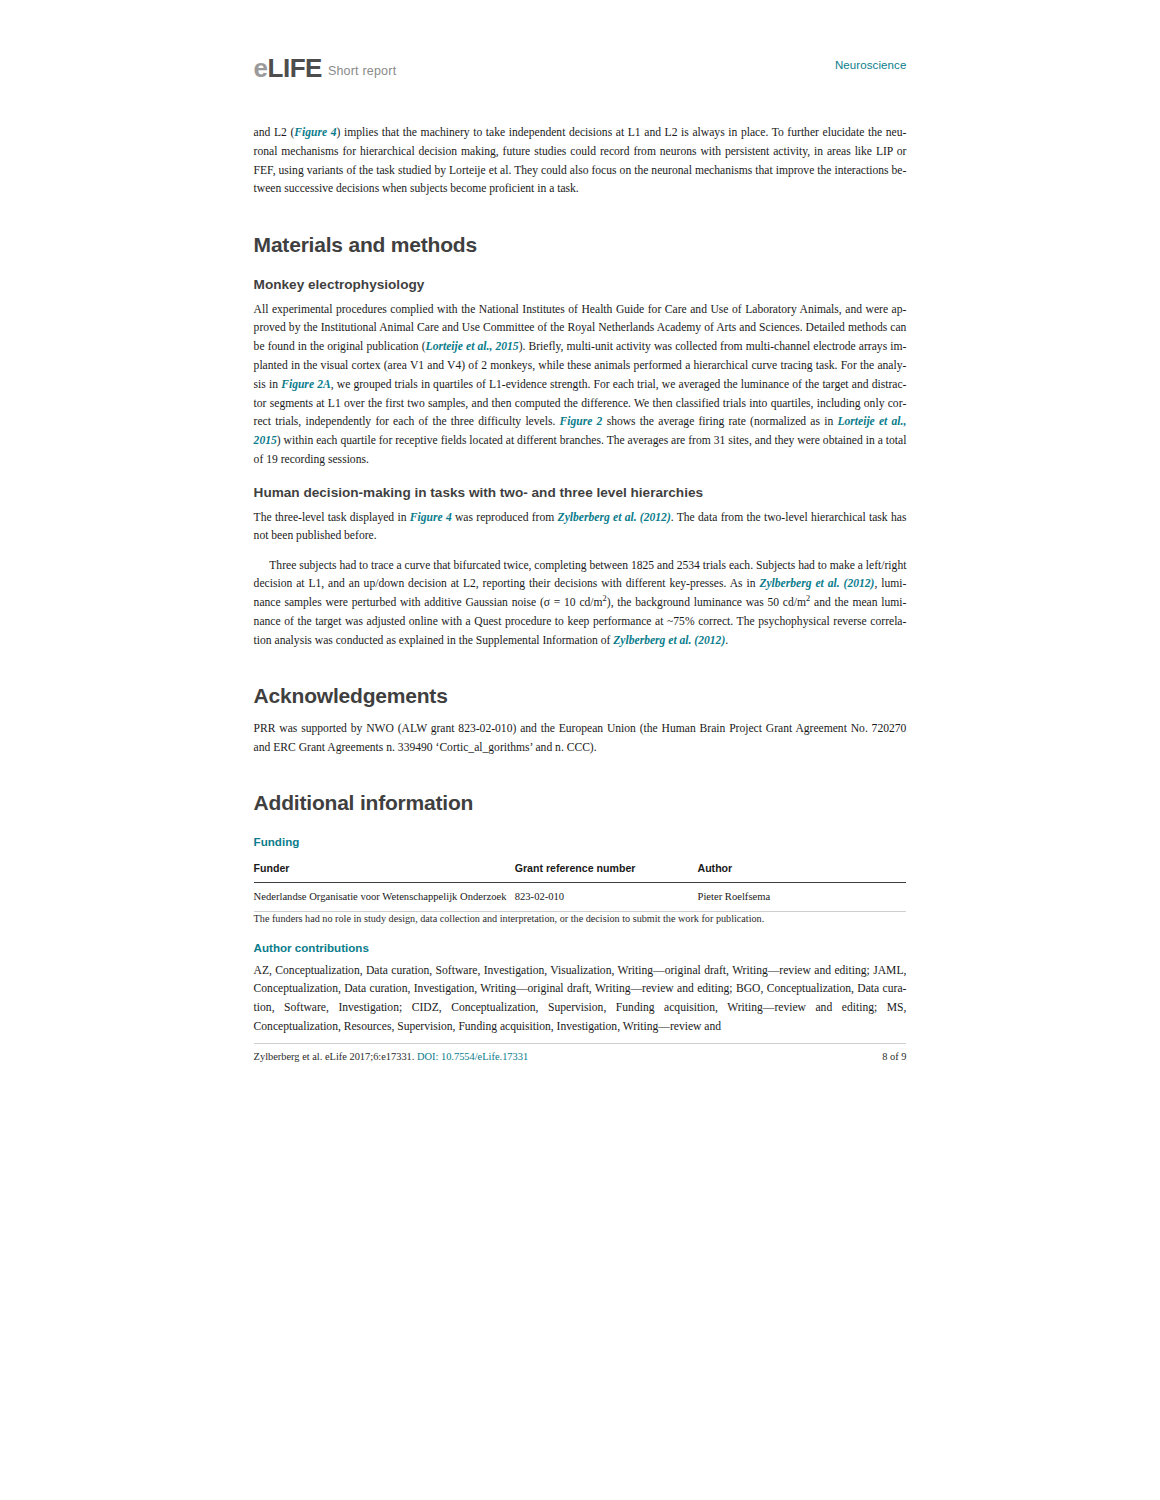e LIFE Short report
Neuroscience
and L2 (Figure 4) implies that the machinery to take independent decisions at L1 and L2 is always in place. To further elucidate the neuronal mechanisms for hierarchical decision making, future studies could record from neurons with persistent activity, in areas like LIP or FEF, using variants of the task studied by Lorteije et al. They could also focus on the neuronal mechanisms that improve the interactions between successive decisions when subjects become proficient in a task.
Materials and methods
Monkey electrophysiology
All experimental procedures complied with the National Institutes of Health Guide for Care and Use of Laboratory Animals, and were approved by the Institutional Animal Care and Use Committee of the Royal Netherlands Academy of Arts and Sciences. Detailed methods can be found in the original publication (Lorteije et al., 2015). Briefly, multi-unit activity was collected from multi-channel electrode arrays implanted in the visual cortex (area V1 and V4) of 2 monkeys, while these animals performed a hierarchical curve tracing task. For the analysis in Figure 2A, we grouped trials in quartiles of L1-evidence strength. For each trial, we averaged the luminance of the target and distractor segments at L1 over the first two samples, and then computed the difference. We then classified trials into quartiles, including only correct trials, independently for each of the three difficulty levels. Figure 2 shows the average firing rate (normalized as in Lorteije et al., 2015) within each quartile for receptive fields located at different branches. The averages are from 31 sites, and they were obtained in a total of 19 recording sessions.
Human decision-making in tasks with two- and three level hierarchies
The three-level task displayed in Figure 4 was reproduced from Zylberberg et al. (2012). The data from the two-level hierarchical task has not been published before.
Three subjects had to trace a curve that bifurcated twice, completing between 1825 and 2534 trials each. Subjects had to make a left/right decision at L1, and an up/down decision at L2, reporting their decisions with different key-presses. As in Zylberberg et al. (2012), luminance samples were perturbed with additive Gaussian noise (σ = 10 cd/m2), the background luminance was 50 cd/m2 and the mean luminance of the target was adjusted online with a Quest procedure to keep performance at ~75% correct. The psychophysical reverse correlation analysis was conducted as explained in the Supplemental Information of Zylberberg et al. (2012).
Acknowledgements
PRR was supported by NWO (ALW grant 823-02-010) and the European Union (the Human Brain Project Grant Agreement No. 720270 and ERC Grant Agreements n. 339490 ‘Cortic_al_gorithms’ and n. CCC).
Additional information
Funding
| Funder | Grant reference number | Author |
| --- | --- | --- |
| Nederlandse Organisatie voor Wetenschappelijk Onderzoek | 823-02-010 | Pieter Roelfsema |
The funders had no role in study design, data collection and interpretation, or the decision to submit the work for publication.
Author contributions
AZ, Conceptualization, Data curation, Software, Investigation, Visualization, Writing—original draft, Writing—review and editing; JAML, Conceptualization, Data curation, Investigation, Writing—original draft, Writing—review and editing; BGO, Conceptualization, Data curation, Software, Investigation; CIDZ, Conceptualization, Supervision, Funding acquisition, Writing—review and editing; MS, Conceptualization, Resources, Supervision, Funding acquisition, Investigation, Writing—review and
Zylberberg et al. eLife 2017;6:e17331. DOI: 10.7554/eLife.17331
8 of 9